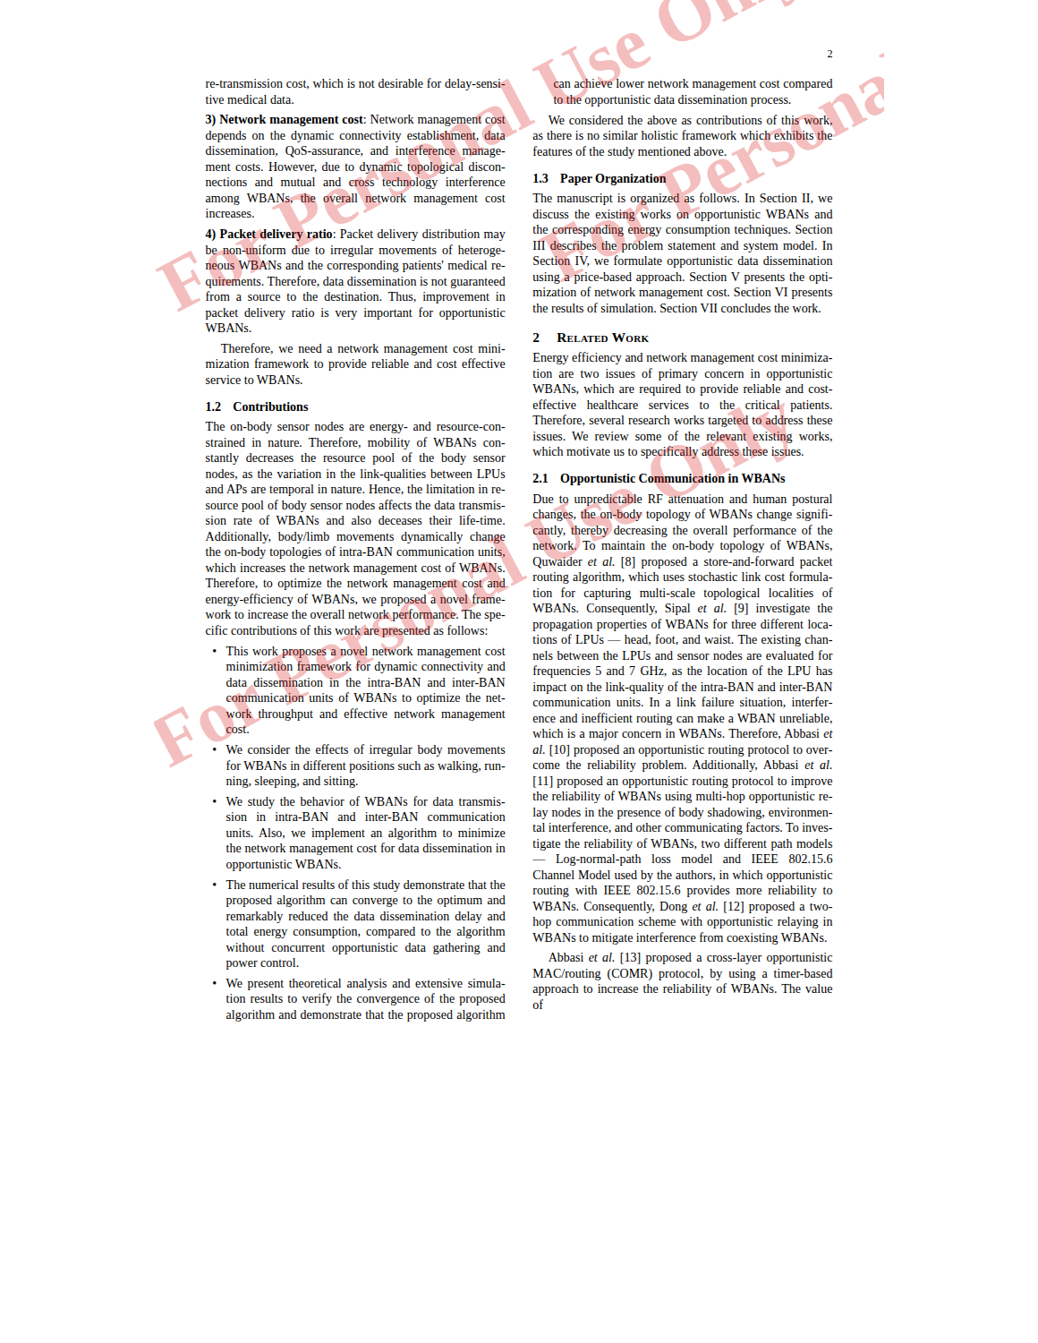2
re-transmission cost, which is not desirable for delay-sensitive medical data.
3) Network management cost: Network management cost depends on the dynamic connectivity establishment, data dissemination, QoS-assurance, and interference management costs. However, due to dynamic topological disconnections and mutual and cross technology interference among WBANs, the overall network management cost increases.
4) Packet delivery ratio: Packet delivery distribution may be non-uniform due to irregular movements of heterogeneous WBANs and the corresponding patients' medical requirements. Therefore, data dissemination is not guaranteed from a source to the destination. Thus, improvement in packet delivery ratio is very important for opportunistic WBANs.
Therefore, we need a network management cost minimization framework to provide reliable and cost effective service to WBANs.
1.2 Contributions
The on-body sensor nodes are energy- and resource-constrained in nature. Therefore, mobility of WBANs constantly decreases the resource pool of the body sensor nodes, as the variation in the link-qualities between LPUs and APs are temporal in nature. Hence, the limitation in resource pool of body sensor nodes affects the data transmission rate of WBANs and also deceases their life-time. Additionally, body/limb movements dynamically change the on-body topologies of intra-BAN communication units, which increases the network management cost of WBANs. Therefore, to optimize the network management cost and energy-efficiency of WBANs, we proposed a novel framework to increase the overall network performance. The specific contributions of this work are presented as follows:
This work proposes a novel network management cost minimization framework for dynamic connectivity and data dissemination in the intra-BAN and inter-BAN communication units of WBANs to optimize the network throughput and effective network management cost.
We consider the effects of irregular body movements for WBANs in different positions such as walking, running, sleeping, and sitting.
We study the behavior of WBANs for data transmission in intra-BAN and inter-BAN communication units. Also, we implement an algorithm to minimize the network management cost for data dissemination in opportunistic WBANs.
The numerical results of this study demonstrate that the proposed algorithm can converge to the optimum and remarkably reduced the data dissemination delay and total energy consumption, compared to the algorithm without concurrent opportunistic data gathering and power control.
We present theoretical analysis and extensive simulation results to verify the convergence of the proposed algorithm and demonstrate that the proposed algorithm can achieve lower network management cost compared to the opportunistic data dissemination process.
We considered the above as contributions of this work, as there is no similar holistic framework which exhibits the features of the study mentioned above.
1.3 Paper Organization
The manuscript is organized as follows. In Section II, we discuss the existing works on opportunistic WBANs and the corresponding energy consumption techniques. Section III describes the problem statement and system model. In Section IV, we formulate opportunistic data dissemination using a price-based approach. Section V presents the optimization of network management cost. Section VI presents the results of simulation. Section VII concludes the work.
2 Related Work
Energy efficiency and network management cost minimization are two issues of primary concern in opportunistic WBANs, which are required to provide reliable and cost-effective healthcare services to the critical patients. Therefore, several research works targeted to address these issues. We review some of the relevant existing works, which motivate us to specifically address these issues.
2.1 Opportunistic Communication in WBANs
Due to unpredictable RF attenuation and human postural changes, the on-body topology of WBANs change significantly, thereby decreasing the overall performance of the network. To maintain the on-body topology of WBANs, Quwaider et al. [8] proposed a store-and-forward packet routing algorithm, which uses stochastic link cost formulation for capturing multi-scale topological localities of WBANs. Consequently, Sipal et al. [9] investigate the propagation properties of WBANs for three different locations of LPUs — head, foot, and waist. The existing channels between the LPUs and sensor nodes are evaluated for frequencies 5 and 7 GHz, as the location of the LPU has impact on the link-quality of the intra-BAN and inter-BAN communication units. In a link failure situation, interference and inefficient routing can make a WBAN unreliable, which is a major concern in WBANs. Therefore, Abbasi et al. [10] proposed an opportunistic routing protocol to overcome the reliability problem. Additionally, Abbasi et al. [11] proposed an opportunistic routing protocol to improve the reliability of WBANs using multi-hop opportunistic relay nodes in the presence of body shadowing, environmental interference, and other communicating factors. To investigate the reliability of WBANs, two different path models — Log-normal-path loss model and IEEE 802.15.6 Channel Model used by the authors, in which opportunistic routing with IEEE 802.15.6 provides more reliability to WBANs. Consequently, Dong et al. [12] proposed a two-hop communication scheme with opportunistic relaying in WBANs to mitigate interference from coexisting WBANs.
Abbasi et al. [13] proposed a cross-layer opportunistic MAC/routing (COMR) protocol, by using a timer-based approach to increase the reliability of WBANs. The value of
For Personal Use Only For Personal Use Only For Personal Use Only